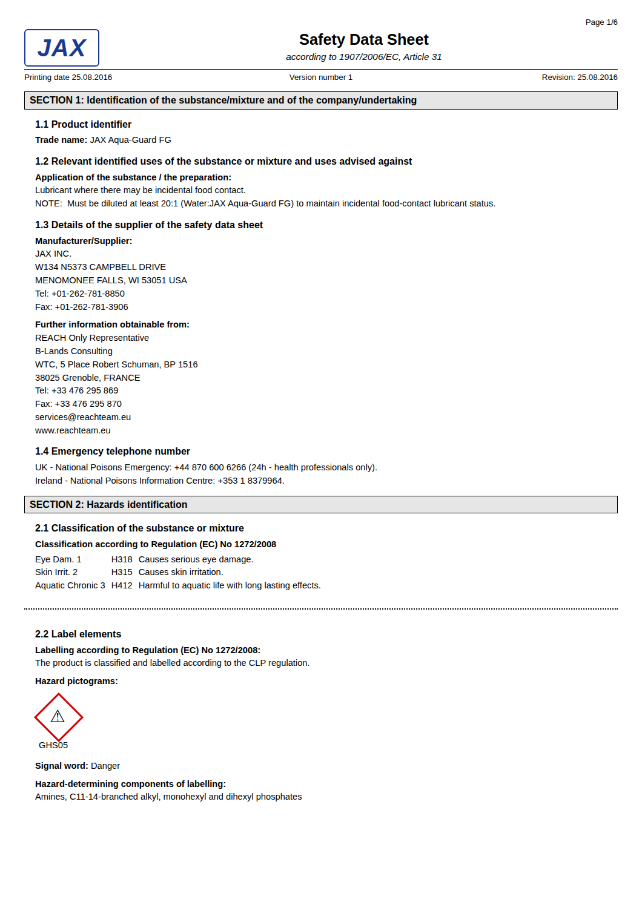Page 1/6
JAX
Safety Data Sheet
according to 1907/2006/EC, Article 31
Printing date 25.08.2016 Version number 1 Revision: 25.08.2016
SECTION 1: Identification of the substance/mixture and of the company/undertaking
1.1 Product identifier
Trade name: JAX Aqua-Guard FG
1.2 Relevant identified uses of the substance or mixture and uses advised against
Application of the substance / the preparation:
Lubricant where there may be incidental food contact.
NOTE: Must be diluted at least 20:1 (Water:JAX Aqua-Guard FG) to maintain incidental food-contact lubricant status.
1.3 Details of the supplier of the safety data sheet
Manufacturer/Supplier:
JAX INC.
W134 N5373 CAMPBELL DRIVE
MENOMONEE FALLS, WI 53051 USA
Tel: +01-262-781-8850
Fax: +01-262-781-3906
Further information obtainable from:
REACH Only Representative
B-Lands Consulting
WTC, 5 Place Robert Schuman, BP 1516
38025 Grenoble, FRANCE
Tel: +33 476 295 869
Fax: +33 476 295 870
services@reachteam.eu
www.reachteam.eu
1.4 Emergency telephone number
UK - National Poisons Emergency: +44 870 600 6266 (24h - health professionals only).
Ireland - National Poisons Information Centre: +353 1 8379964.
SECTION 2: Hazards identification
2.1 Classification of the substance or mixture
Classification according to Regulation (EC) No 1272/2008
| Eye Dam. 1 | H318 | Causes serious eye damage. |
| Skin Irrit. 2 | H315 | Causes skin irritation. |
| Aquatic Chronic 3 | H412 | Harmful to aquatic life with long lasting effects. |
2.2 Label elements
Labelling according to Regulation (EC) No 1272/2008:
The product is classified and labelled according to the CLP regulation.
Hazard pictograms:
⚠
GHS05
Signal word: Danger
Hazard-determining components of labelling:
Amines, C11-14-branched alkyl, monohexyl and dihexyl phosphates